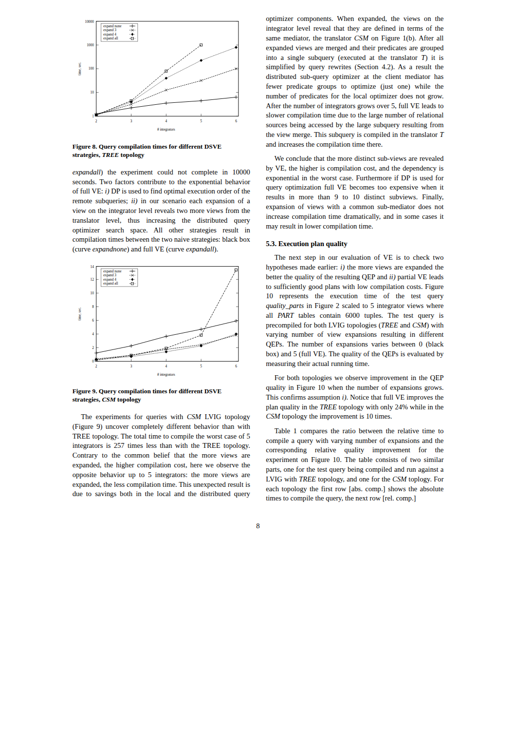1 10 100 1000 10000 2 3 4 5 6 # integrators time, sec. expand none expand 3 expand 4 expand all
Figure 8. Query compilation times for different DSVE strategies, TREE topology
expandall) the experiment could not complete in 10000 seconds. Two factors contribute to the exponential behavior of full VE: i) DP is used to find optimal execution order of the remote subqueries; ii) in our scenario each expansion of a view on the integrator level reveals two more views from the translator level, thus increasing the distributed query optimizer search space. All other strategies result in compilation times between the two naive strategies: black box (curve expandnone) and full VE (curve expandall).
0 2 4 6 8 10 12 14 2 3 4 5 6 # integrators time, sec. expand none expand 3 expand 4 expand all
Figure 9. Query compilation times for different DSVE strategies, CSM topology
The experiments for queries with CSM LVIG topology (Figure 9) uncover completely different behavior than with TREE topology. The total time to compile the worst case of 5 integrators is 257 times less than with the TREE topology. Contrary to the common belief that the more views are expanded, the higher compilation cost, here we observe the opposite behavior up to 5 integrators: the more views are expanded, the less compilation time. This unexpected result is due to savings both in the local and the distributed query optimizer components. When expanded, the views on the integrator level reveal that they are defined in terms of the same mediator, the translator CSM on Figure 1(b). After all expanded views are merged and their predicates are grouped into a single subquery (executed at the translator T) it is simplified by query rewrites (Section 4.2). As a result the distributed sub-query optimizer at the client mediator has fewer predicate groups to optimize (just one) while the number of predicates for the local optimizer does not grow. After the number of integrators grows over 5, full VE leads to slower compilation time due to the large number of relational sources being accessed by the large subquery resulting from the view merge. This subquery is compiled in the translator T and increases the compilation time there.
We conclude that the more distinct sub-views are revealed by VE, the higher is compilation cost, and the dependency is exponential in the worst case. Furthermore if DP is used for query optimization full VE becomes too expensive when it results in more than 9 to 10 distinct subviews. Finally, expansion of views with a common sub-mediator does not increase compilation time dramatically, and in some cases it may result in lower compilation time.
5.3. Execution plan quality
The next step in our evaluation of VE is to check two hypotheses made earlier: i) the more views are expanded the better the quality of the resulting QEP and ii) partial VE leads to sufficiently good plans with low compilation costs. Figure 10 represents the execution time of the test query quality_parts in Figure 2 scaled to 5 integrator views where all PART tables contain 6000 tuples. The test query is precompiled for both LVIG topologies (TREE and CSM) with varying number of view expansions resulting in different QEPs. The number of expansions varies between 0 (black box) and 5 (full VE). The quality of the QEPs is evaluated by measuring their actual running time.
For both topologies we observe improvement in the QEP quality in Figure 10 when the number of expansions grows. This confirms assumption i). Notice that full VE improves the plan quality in the TREE topology with only 24% while in the CSM topology the improvement is 10 times.
Table 1 compares the ratio between the relative time to compile a query with varying number of expansions and the corresponding relative quality improvement for the experiment on Figure 10. The table consists of two similar parts, one for the test query being compiled and run against a LVIG with TREE topology, and one for the CSM toplogy. For each topology the first row [abs. comp.] shows the absolute times to compile the query, the next row [rel. comp.]
8